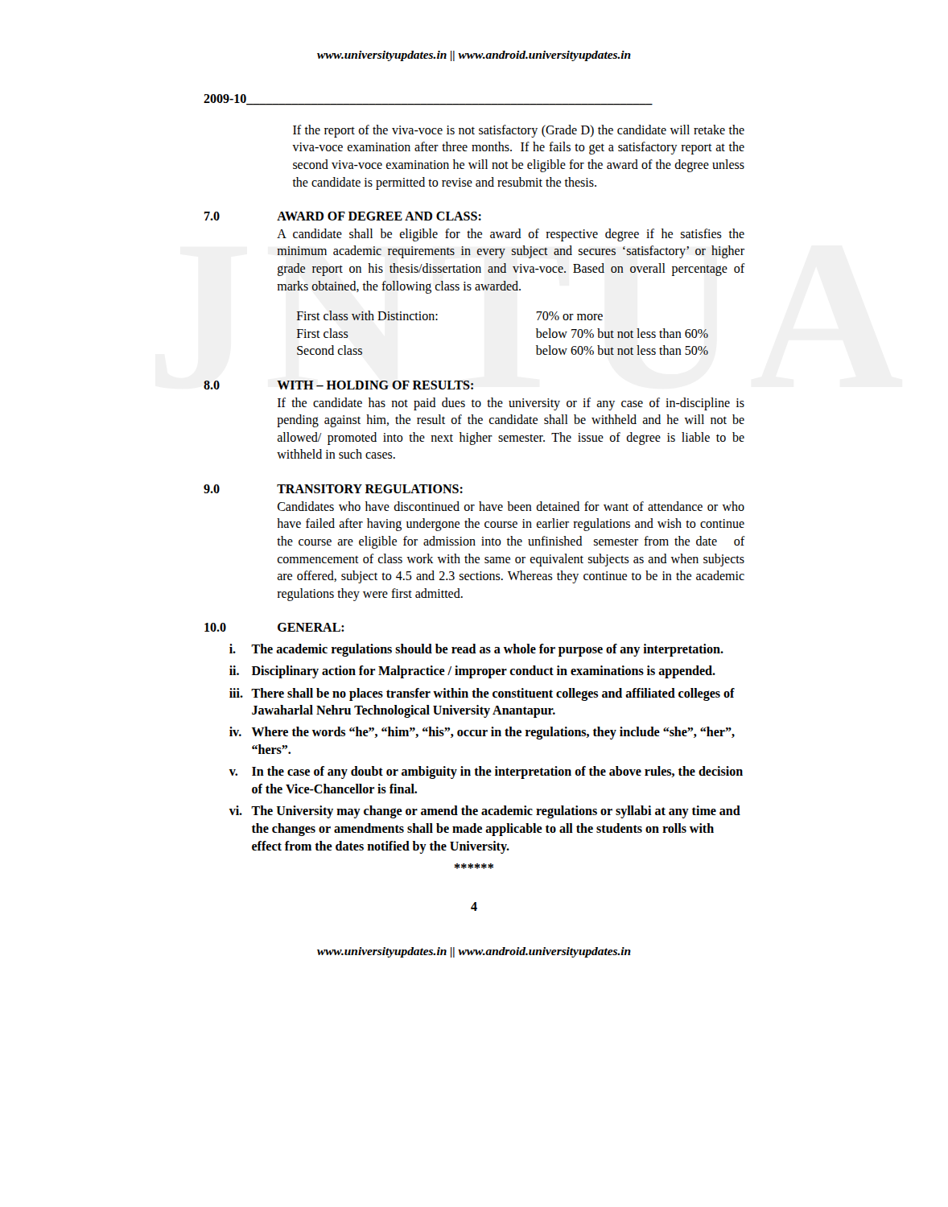JNTUA
www.universityupdates.in || www.android.universityupdates.in
2009-10_______________________________________________________________
If the report of the viva-voce is not satisfactory (Grade D) the candidate will retake the viva-voce examination after three months. If he fails to get a satisfactory report at the second viva-voce examination he will not be eligible for the award of the degree unless the candidate is permitted to revise and resubmit the thesis.
7.0 AWARD OF DEGREE AND CLASS:
A candidate shall be eligible for the award of respective degree if he satisfies the minimum academic requirements in every subject and secures ‘satisfactory’ or higher grade report on his thesis/dissertation and viva-voce. Based on overall percentage of marks obtained, the following class is awarded.
| First class with Distinction: | 70% or more |
| First class | below 70% but not less than 60% |
| Second class | below 60% but not less than 50% |
8.0 WITH – HOLDING OF RESULTS:
If the candidate has not paid dues to the university or if any case of in-discipline is pending against him, the result of the candidate shall be withheld and he will not be allowed/ promoted into the next higher semester. The issue of degree is liable to be withheld in such cases.
9.0 TRANSITORY REGULATIONS:
Candidates who have discontinued or have been detained for want of attendance or who have failed after having undergone the course in earlier regulations and wish to continue the course are eligible for admission into the unfinished semester from the date of commencement of class work with the same or equivalent subjects as and when subjects are offered, subject to 4.5 and 2.3 sections. Whereas they continue to be in the academic regulations they were first admitted.
10.0 GENERAL:
i. The academic regulations should be read as a whole for purpose of any interpretation.
ii. Disciplinary action for Malpractice / improper conduct in examinations is appended.
iii. There shall be no places transfer within the constituent colleges and affiliated colleges of Jawaharlal Nehru Technological University Anantapur.
iv. Where the words “he”, “him”, “his”, occur in the regulations, they include “she”, “her”, “hers”.
v. In the case of any doubt or ambiguity in the interpretation of the above rules, the decision of the Vice-Chancellor is final.
vi. The University may change or amend the academic regulations or syllabi at any time and the changes or amendments shall be made applicable to all the students on rolls with effect from the dates notified by the University.
******
4
www.universityupdates.in || www.android.universityupdates.in